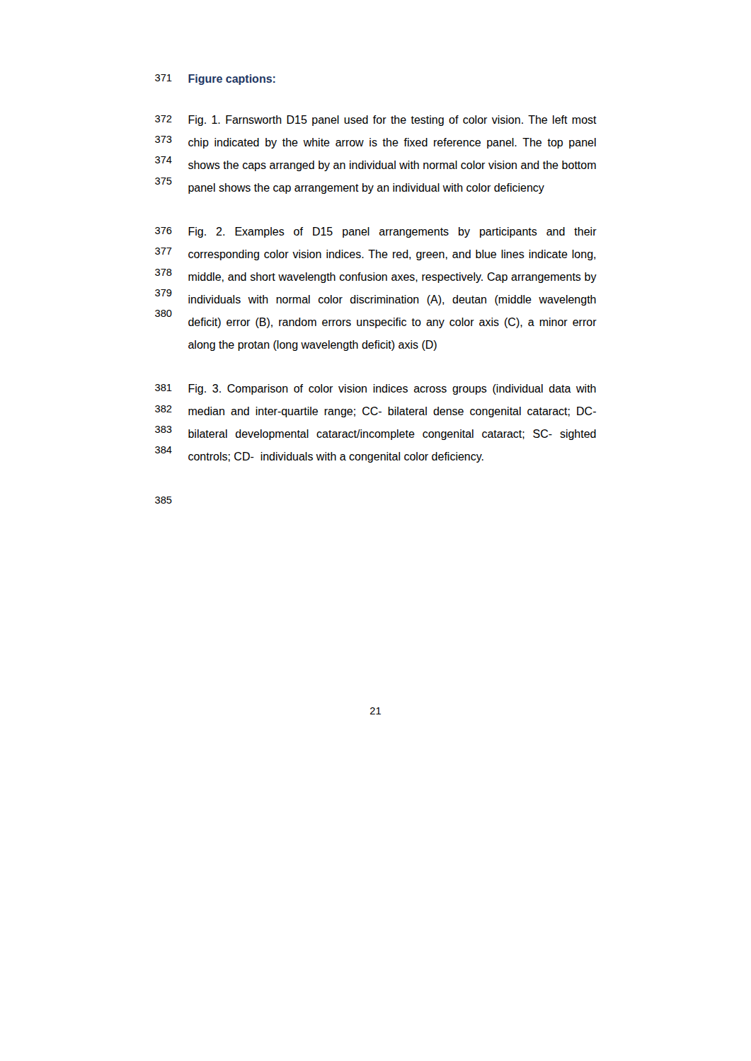371
Figure captions:
372
373
374
375
Fig. 1. Farnsworth D15 panel used for the testing of color vision. The left most chip indicated by the white arrow is the fixed reference panel. The top panel shows the caps arranged by an individual with normal color vision and the bottom panel shows the cap arrangement by an individual with color deficiency
376
377
378
379
380
Fig. 2. Examples of D15 panel arrangements by participants and their corresponding color vision indices. The red, green, and blue lines indicate long, middle, and short wavelength confusion axes, respectively. Cap arrangements by individuals with normal color discrimination (A), deutan (middle wavelength deficit) error (B), random errors unspecific to any color axis (C), a minor error along the protan (long wavelength deficit) axis (D)
381
382
383
384
Fig. 3. Comparison of color vision indices across groups (individual data with median and inter-quartile range; CC- bilateral dense congenital cataract; DC- bilateral developmental cataract/incomplete congenital cataract; SC- sighted controls; CD- individuals with a congenital color deficiency.
385
21